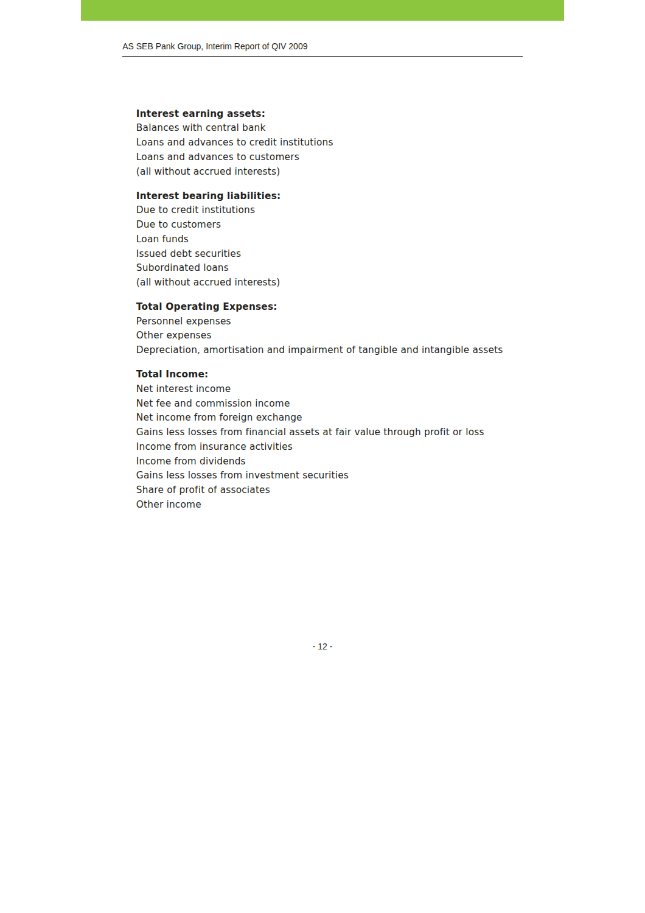AS SEB Pank Group, Interim Report of QIV 2009
Interest earning assets:
Balances with central bank
Loans and advances to credit institutions
Loans and advances to customers
(all without accrued interests)
Interest bearing liabilities:
Due to credit institutions
Due to customers
Loan funds
Issued debt securities
Subordinated loans
(all without accrued interests)
Total Operating Expenses:
Personnel expenses
Other expenses
Depreciation, amortisation and impairment of tangible and intangible assets
Total Income:
Net interest income
Net fee and commission income
Net income from foreign exchange
Gains less losses from financial assets at fair value through profit or loss
Income from insurance activities
Income from dividends
Gains less losses from investment securities
Share of profit of associates
Other income
- 12 -